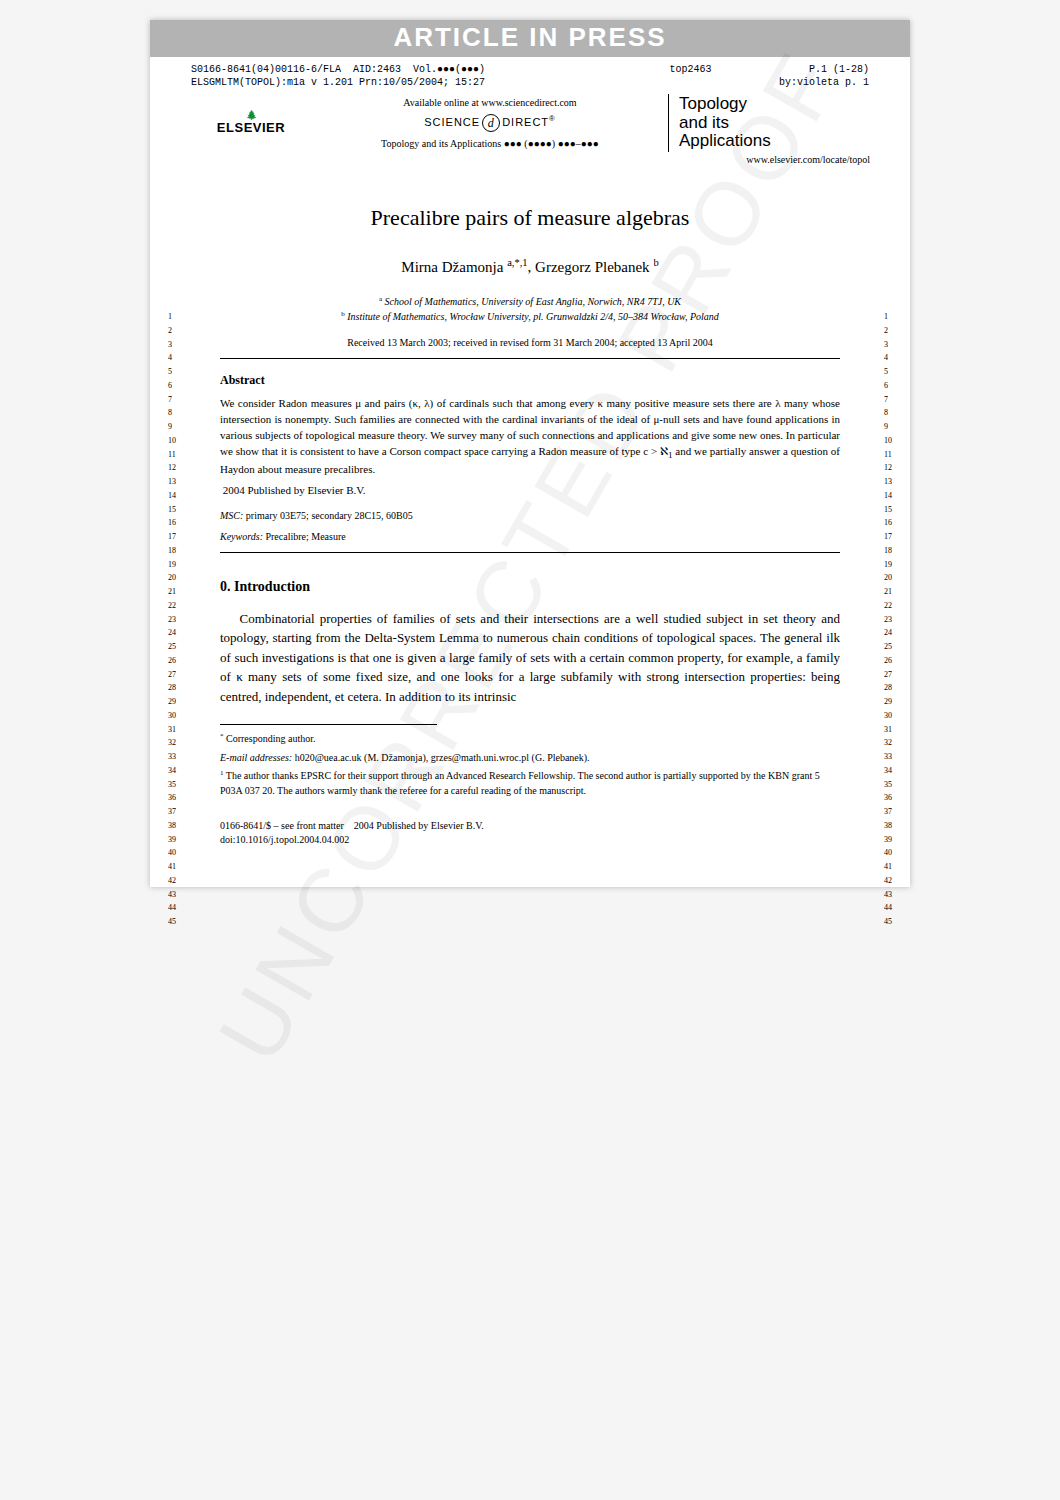ARTICLE IN PRESS
| S0166-8641(04)00116-6/FLA AID:2463 Vol.●●●(●●●) ELSGMLTM(TOPOL):m1a v 1.201 Prn:10/05/2004; 15:27 | top2463 | P.1 (1-28) by:violeta p. 1 |
| 🌲 ELSEVIER | Available online at www.sciencedirect.com SCIENCE d DIRECT ® Topology and its Applications ●●● (●●●●) ●●●–●●● | Topology and its Applications |
www.elsevier.com/locate/topol
UNCORRECTED PROOF
Precalibre pairs of measure algebras
Mirna Džamonja a,*,1, Grzegorz Plebanek b
a School of Mathematics, University of East Anglia, Norwich, NR4 7TJ, UK
b Institute of Mathematics, Wrocław University, pl. Grunwaldzki 2/4, 50–384 Wrocław, Poland
Received 13 March 2003; received in revised form 31 March 2004; accepted 13 April 2004
Abstract
We consider Radon measures μ and pairs (κ, λ) of cardinals such that among every κ many positive measure sets there are λ many whose intersection is nonempty. Such families are connected with the cardinal invariants of the ideal of μ-null sets and have found applications in various subjects of topological measure theory. We survey many of such connections and applications and give some new ones. In particular we show that it is consistent to have a Corson compact space carrying a Radon measure of type c > ℵ1 and we partially answer a question of Haydon about measure precalibres.
2004 Published by Elsevier B.V.
MSC: primary 03E75; secondary 28C15, 60B05
Keywords: Precalibre; Measure
0. Introduction
Combinatorial properties of families of sets and their intersections are a well studied subject in set theory and topology, starting from the Delta-System Lemma to numerous chain conditions of topological spaces. The general ilk of such investigations is that one is given a large family of sets with a certain common property, for example, a family of κ many sets of some fixed size, and one looks for a large subfamily with strong intersection properties: being centred, independent, et cetera. In addition to its intrinsic
* Corresponding author.
E-mail addresses: h020@uea.ac.uk (M. Džamonja), grzes@math.uni.wroc.pl (G. Plebanek).
1 The author thanks EPSRC for their support through an Advanced Research Fellowship. The second author is partially supported by the KBN grant 5 P03A 037 20. The authors warmly thank the referee for a careful reading of the manuscript.
0166-8641/$ – see front matter 2004 Published by Elsevier B.V.
doi:10.1016/j.topol.2004.04.002
1
2
3
4
5
6
7
8
9
10
11
12
13
14
15
16
17
18
19
20
21
22
23
24
25
26
27
28
29
30
31
32
33
34
35
36
37
38
39
40
41
42
43
44
45
1
2
3
4
5
6
7
8
9
10
11
12
13
14
15
16
17
18
19
20
21
22
23
24
25
26
27
28
29
30
31
32
33
34
35
36
37
38
39
40
41
42
43
44
45